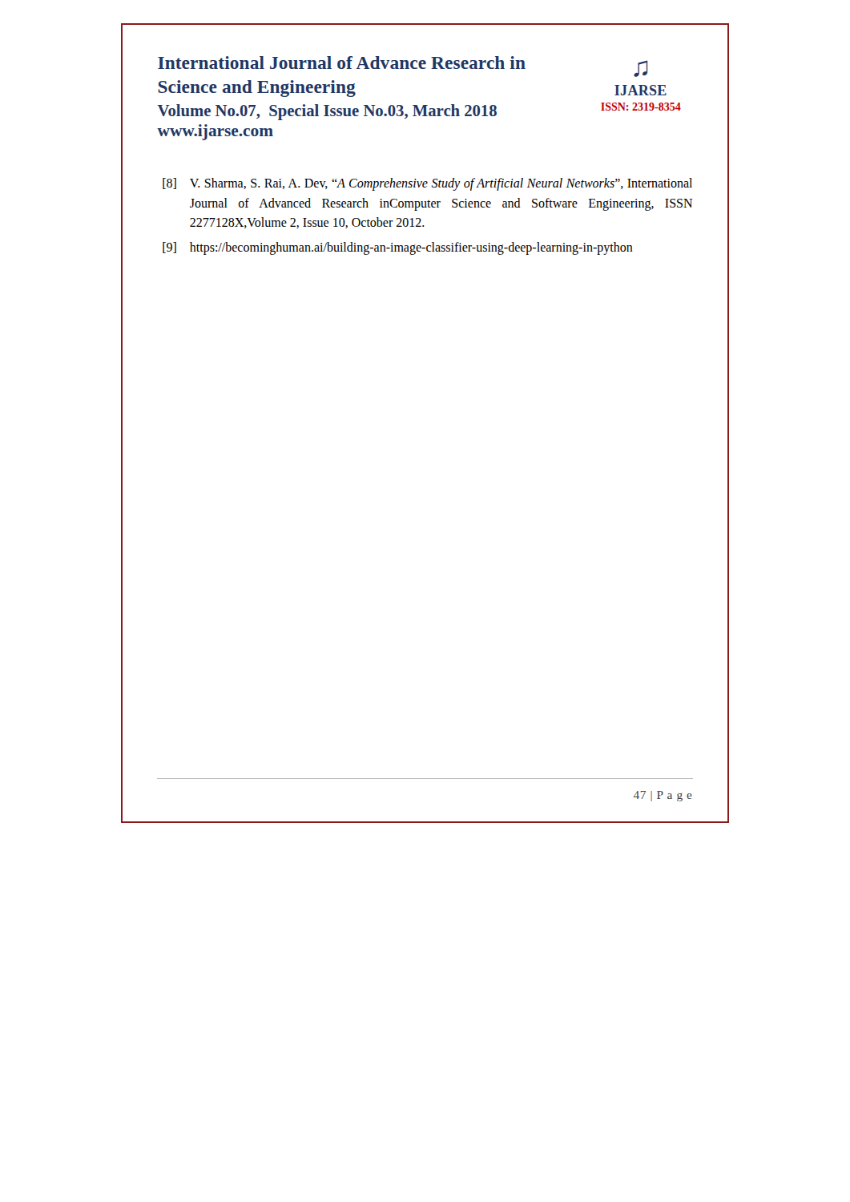International Journal of Advance Research in Science and Engineering
Volume No.07, Special Issue No.03, March 2018
www.ijarse.com
♫
IJARSE
ISSN: 2319-8354
[8] V. Sharma, S. Rai, A. Dev, “A Comprehensive Study of Artificial Neural Networks”, International Journal of Advanced Research inComputer Science and Software Engineering, ISSN 2277128X,Volume 2, Issue 10, October 2012.
[9] https://becominghuman.ai/building-an-image-classifier-using-deep-learning-in-python
47 | P a g e